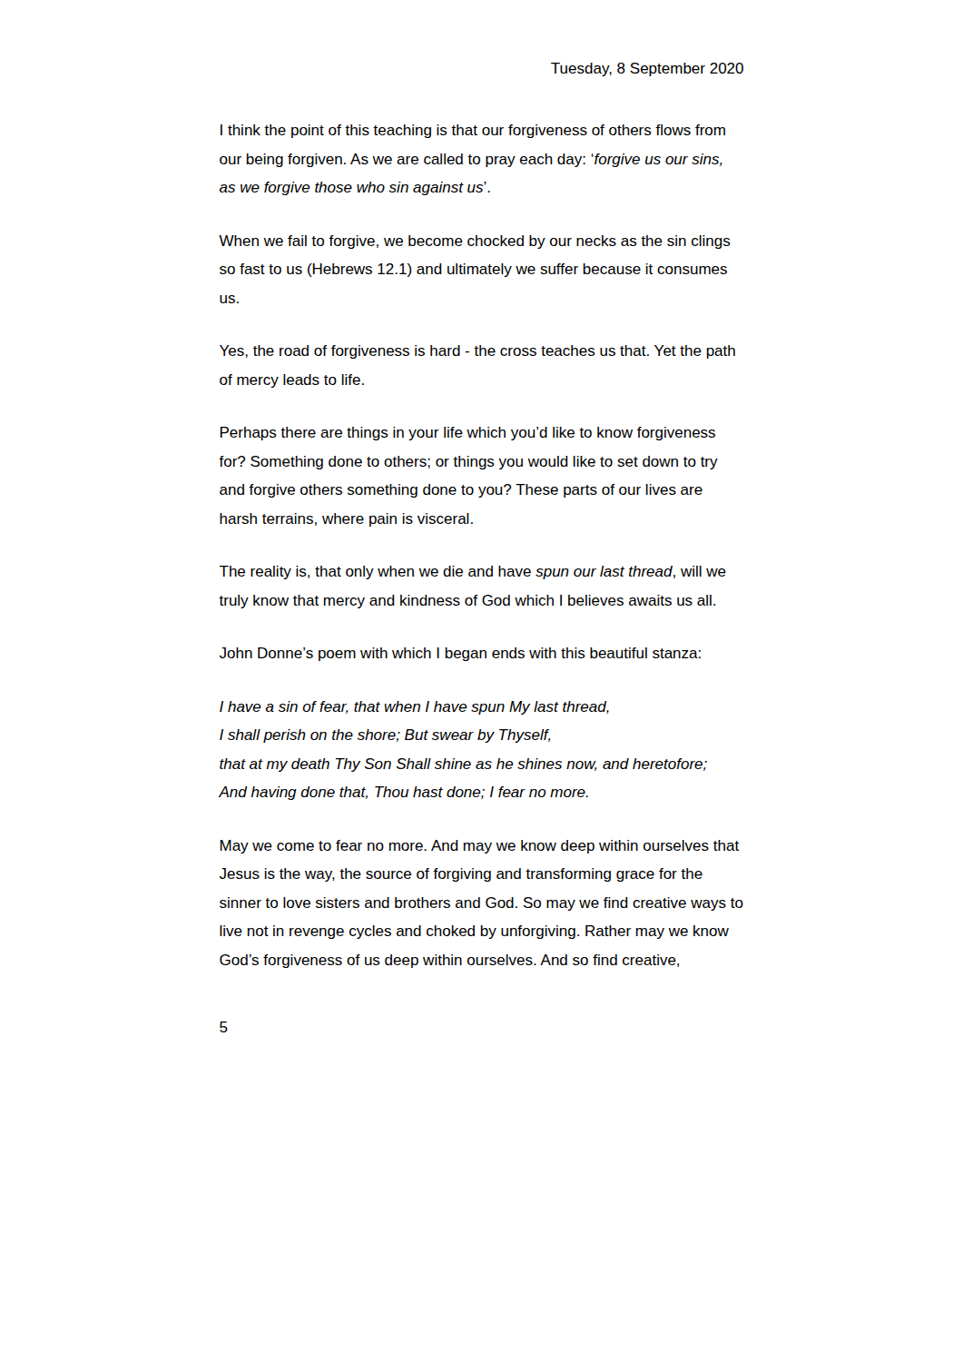Tuesday, 8 September 2020
I think the point of this teaching is that our forgiveness of others flows from our being forgiven. As we are called to pray each day: ‘forgive us our sins, as we forgive those who sin against us’.
When we fail to forgive, we become chocked by our necks as the sin clings so fast to us (Hebrews 12.1) and ultimately we suffer because it consumes us.
Yes, the road of forgiveness is hard - the cross teaches us that. Yet the path of mercy leads to life.
Perhaps there are things in your life which you’d like to know forgiveness for? Something done to others; or things you would like to set down to try and forgive others something done to you? These parts of our lives are harsh terrains, where pain is visceral.
The reality is, that only when we die and have spun our last thread, will we truly know that mercy and kindness of God which I believes awaits us all.
John Donne’s poem with which I began ends with this beautiful stanza:
I have a sin of fear, that when I have spun My last thread,
I shall perish on the shore; But swear by Thyself,
that at my death Thy Son Shall shine as he shines now, and heretofore;
And having done that, Thou hast done; I fear no more.
May we come to fear no more. And may we know deep within ourselves that Jesus is the way, the source of forgiving and transforming grace for the sinner to love sisters and brothers and God. So may we find creative ways to live not in revenge cycles and choked by unforgiving. Rather may we know God’s forgiveness of us deep within ourselves. And so find creative,
5